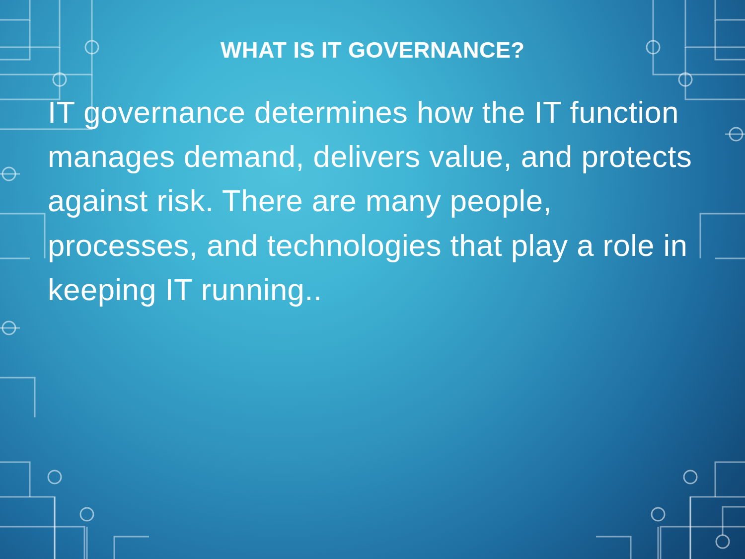What is IT Governance?
IT governance determines how the IT function manages demand, delivers value, and protects against risk. There are many people, processes, and technologies that play a role in keeping IT running..